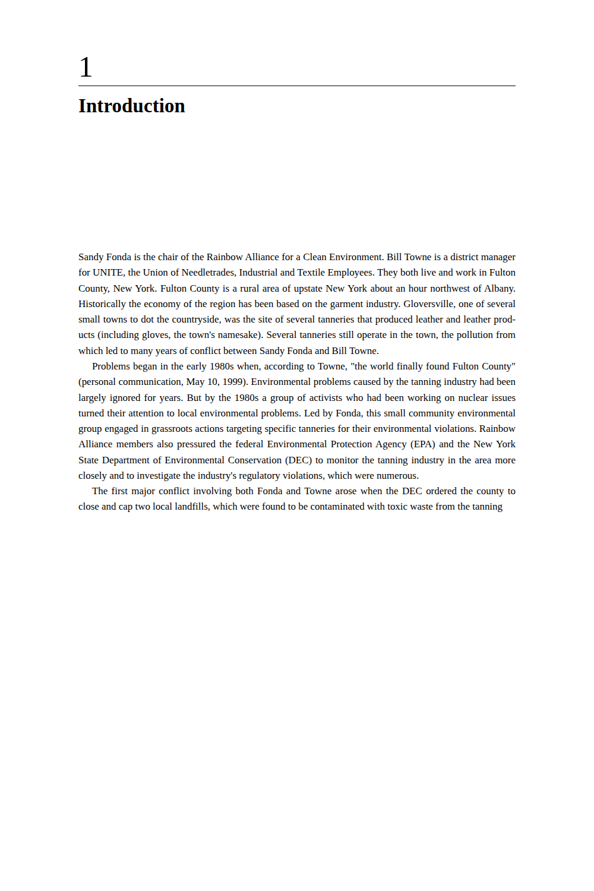1
Introduction
Sandy Fonda is the chair of the Rainbow Alliance for a Clean Environment. Bill Towne is a district manager for UNITE, the Union of Needletrades, Industrial and Textile Employees. They both live and work in Fulton County, New York. Fulton County is a rural area of upstate New York about an hour northwest of Albany. Historically the economy of the region has been based on the garment industry. Gloversville, one of several small towns to dot the countryside, was the site of several tanneries that produced leather and leather products (including gloves, the town's namesake). Several tanneries still operate in the town, the pollution from which led to many years of conflict between Sandy Fonda and Bill Towne.
Problems began in the early 1980s when, according to Towne, "the world finally found Fulton County" (personal communication, May 10, 1999). Environmental problems caused by the tanning industry had been largely ignored for years. But by the 1980s a group of activists who had been working on nuclear issues turned their attention to local environmental problems. Led by Fonda, this small community environmental group engaged in grassroots actions targeting specific tanneries for their environmental violations. Rainbow Alliance members also pressured the federal Environmental Protection Agency (EPA) and the New York State Department of Environmental Conservation (DEC) to monitor the tanning industry in the area more closely and to investigate the industry's regulatory violations, which were numerous.
The first major conflict involving both Fonda and Towne arose when the DEC ordered the county to close and cap two local landfills, which were found to be contaminated with toxic waste from the tanning